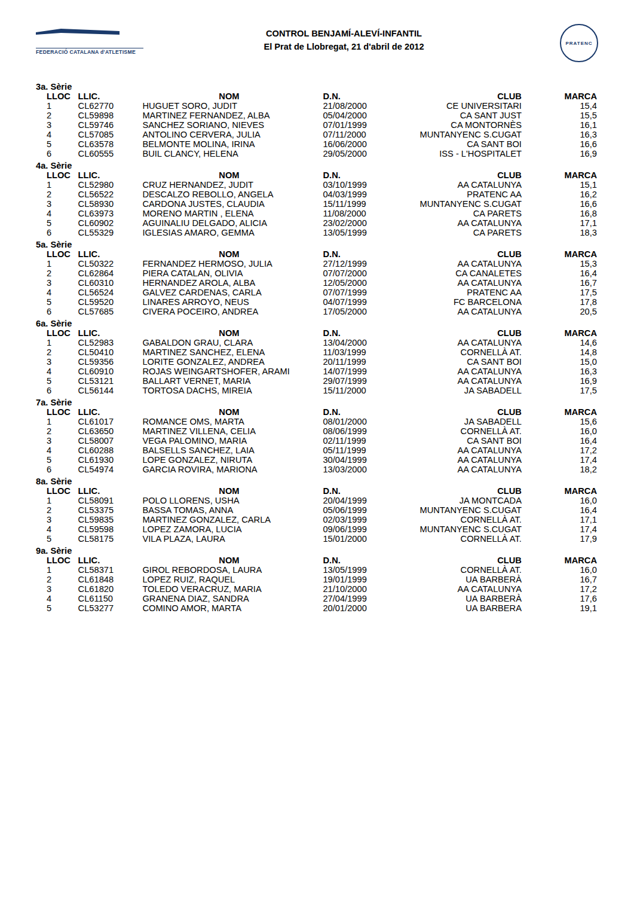FEDERACIÓ CATALANA d'ATLETISME
CONTROL BENJAMÍ-ALEVÍ-INFANTIL
El Prat de Llobregat, 21 d'abril de 2012
PRATENC
3a. Sèrie
| LLOC | LLIC. | NOM | D.N. | CLUB | MARCA |
| --- | --- | --- | --- | --- | --- |
| 1 | CL62770 | HUGUET SORO, JUDIT | 21/08/2000 | CE UNIVERSITARI | 15,4 |
| 2 | CL59898 | MARTINEZ FERNANDEZ, ALBA | 05/04/2000 | CA SANT JUST | 15,5 |
| 3 | CL59746 | SANCHEZ SORIANO, NIEVES | 07/01/1999 | CA MONTORNÈS | 16,1 |
| 4 | CL57085 | ANTOLINO CERVERA, JULIA | 07/11/2000 | MUNTANYENC S.CUGAT | 16,3 |
| 5 | CL63578 | BELMONTE MOLINA, IRINA | 16/06/2000 | CA SANT BOI | 16,6 |
| 6 | CL60555 | BUIL CLANCY, HELENA | 29/05/2000 | ISS - L'HOSPITALET | 16,9 |
4a. Sèrie
| LLOC | LLIC. | NOM | D.N. | CLUB | MARCA |
| --- | --- | --- | --- | --- | --- |
| 1 | CL52980 | CRUZ HERNANDEZ, JUDIT | 03/10/1999 | AA CATALUNYA | 15,1 |
| 2 | CL56522 | DESCALZO REBOLLO, ANGELA | 04/03/1999 | PRATENC AA | 16,2 |
| 3 | CL58930 | CARDONA JUSTES, CLAUDIA | 15/11/1999 | MUNTANYENC S.CUGAT | 16,6 |
| 4 | CL63973 | MORENO MARTIN , ELENA | 11/08/2000 | CA PARETS | 16,8 |
| 5 | CL60902 | AGUINALIU DELGADO, ALICIA | 23/02/2000 | AA CATALUNYA | 17,1 |
| 6 | CL55329 | IGLESIAS AMARO, GEMMA | 13/05/1999 | CA PARETS | 18,3 |
5a. Sèrie
| LLOC | LLIC. | NOM | D.N. | CLUB | MARCA |
| --- | --- | --- | --- | --- | --- |
| 1 | CL50322 | FERNANDEZ HERMOSO, JULIA | 27/12/1999 | AA CATALUNYA | 15,3 |
| 2 | CL62864 | PIERA CATALAN, OLIVIA | 07/07/2000 | CA CANALETES | 16,4 |
| 3 | CL60310 | HERNANDEZ AROLA, ALBA | 12/05/2000 | AA CATALUNYA | 16,7 |
| 4 | CL56524 | GALVEZ CARDENAS, CARLA | 07/07/1999 | PRATENC AA | 17,5 |
| 5 | CL59520 | LINARES ARROYO, NEUS | 04/07/1999 | FC BARCELONA | 17,8 |
| 6 | CL57685 | CIVERA POCEIRO, ANDREA | 17/05/2000 | AA CATALUNYA | 20,5 |
6a. Sèrie
| LLOC | LLIC. | NOM | D.N. | CLUB | MARCA |
| --- | --- | --- | --- | --- | --- |
| 1 | CL52983 | GABALDON GRAU, CLARA | 13/04/2000 | AA CATALUNYA | 14,6 |
| 2 | CL50410 | MARTINEZ SANCHEZ, ELENA | 11/03/1999 | CORNELLÀ AT. | 14,8 |
| 3 | CL59356 | LORITE GONZALEZ, ANDREA | 20/11/1999 | CA SANT BOI | 15,0 |
| 4 | CL60910 | ROJAS WEINGARTSHOFER, ARAMI | 14/07/1999 | AA CATALUNYA | 16,3 |
| 5 | CL53121 | BALLART VERNET, MARIA | 29/07/1999 | AA CATALUNYA | 16,9 |
| 6 | CL56144 | TORTOSA DACHS, MIREIA | 15/11/2000 | JA SABADELL | 17,5 |
7a. Sèrie
| LLOC | LLIC. | NOM | D.N. | CLUB | MARCA |
| --- | --- | --- | --- | --- | --- |
| 1 | CL61017 | ROMANCE OMS, MARTA | 08/01/2000 | JA SABADELL | 15,6 |
| 2 | CL63650 | MARTINEZ VILLENA, CELIA | 08/06/1999 | CORNELLÀ AT. | 16,0 |
| 3 | CL58007 | VEGA PALOMINO, MARIA | 02/11/1999 | CA SANT BOI | 16,4 |
| 4 | CL60288 | BALSELLS SANCHEZ, LAIA | 05/11/1999 | AA CATALUNYA | 17,2 |
| 5 | CL61930 | LOPE GONZALEZ, NIRUTA | 30/04/1999 | AA CATALUNYA | 17,4 |
| 6 | CL54974 | GARCIA ROVIRA, MARIONA | 13/03/2000 | AA CATALUNYA | 18,2 |
8a. Sèrie
| LLOC | LLIC. | NOM | D.N. | CLUB | MARCA |
| --- | --- | --- | --- | --- | --- |
| 1 | CL58091 | POLO LLORENS, USHA | 20/04/1999 | JA MONTCADA | 16,0 |
| 2 | CL53375 | BASSA TOMAS, ANNA | 05/06/1999 | MUNTANYENC S.CUGAT | 16,4 |
| 3 | CL59835 | MARTINEZ GONZALEZ, CARLA | 02/03/1999 | CORNELLÀ AT. | 17,1 |
| 4 | CL59598 | LOPEZ ZAMORA, LUCIA | 09/06/1999 | MUNTANYENC S.CUGAT | 17,4 |
| 5 | CL58175 | VILA PLAZA, LAURA | 15/01/2000 | CORNELLÀ AT. | 17,9 |
9a. Sèrie
| LLOC | LLIC. | NOM | D.N. | CLUB | MARCA |
| --- | --- | --- | --- | --- | --- |
| 1 | CL58371 | GIROL REBORDOSA, LAURA | 13/05/1999 | CORNELLÀ AT. | 16,0 |
| 2 | CL61848 | LOPEZ RUIZ, RAQUEL | 19/01/1999 | UA BARBERÀ | 16,7 |
| 3 | CL61820 | TOLEDO VERACRUZ, MARIA | 21/10/2000 | AA CATALUNYA | 17,2 |
| 4 | CL61150 | GRANENA DIAZ, SANDRA | 27/04/1999 | UA BARBERÀ | 17,6 |
| 5 | CL53277 | COMINO AMOR, MARTA | 20/01/2000 | UA BARBERA | 19,1 |